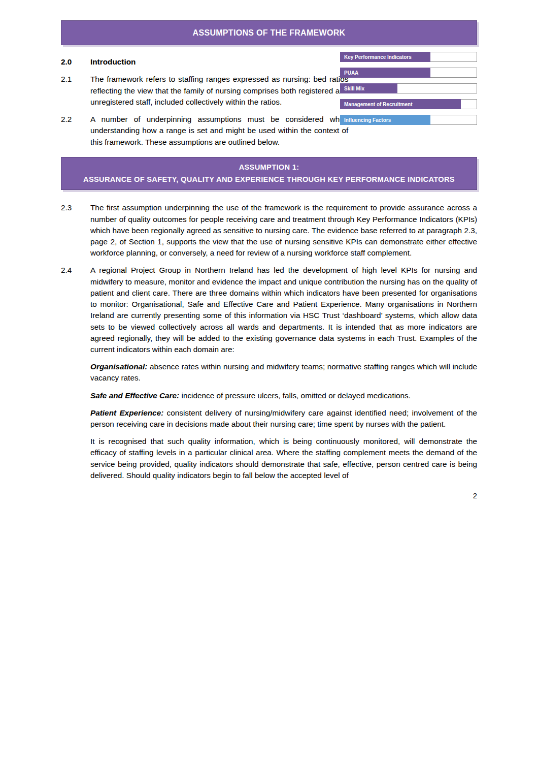ASSUMPTIONS OF THE FRAMEWORK
Key Performance Indicators
PUAA
Skill Mix
Management of Recruitment
Influencing Factors
2.0 Introduction
2.1
The framework refers to staffing ranges expressed as nursing: bed ratios reflecting the view that the family of nursing comprises both registered and unregistered staff, included collectively within the ratios.
2.2
A number of underpinning assumptions must be considered when understanding how a range is set and might be used within the context of this framework. These assumptions are outlined below.
ASSUMPTION 1: ASSURANCE OF SAFETY, QUALITY AND EXPERIENCE THROUGH KEY PERFORMANCE INDICATORS
2.3
The first assumption underpinning the use of the framework is the requirement to provide assurance across a number of quality outcomes for people receiving care and treatment through Key Performance Indicators (KPIs) which have been regionally agreed as sensitive to nursing care. The evidence base referred to at paragraph 2.3, page 2, of Section 1, supports the view that the use of nursing sensitive KPIs can demonstrate either effective workforce planning, or conversely, a need for review of a nursing workforce staff complement.
2.4
A regional Project Group in Northern Ireland has led the development of high level KPIs for nursing and midwifery to measure, monitor and evidence the impact and unique contribution the nursing has on the quality of patient and client care. There are three domains within which indicators have been presented for organisations to monitor: Organisational, Safe and Effective Care and Patient Experience. Many organisations in Northern Ireland are currently presenting some of this information via HSC Trust ‘dashboard’ systems, which allow data sets to be viewed collectively across all wards and departments. It is intended that as more indicators are agreed regionally, they will be added to the existing governance data systems in each Trust. Examples of the current indicators within each domain are:
Organisational: absence rates within nursing and midwifery teams; normative staffing ranges which will include vacancy rates.
Safe and Effective Care: incidence of pressure ulcers, falls, omitted or delayed medications.
Patient Experience: consistent delivery of nursing/midwifery care against identified need; involvement of the person receiving care in decisions made about their nursing care; time spent by nurses with the patient.
It is recognised that such quality information, which is being continuously monitored, will demonstrate the efficacy of staffing levels in a particular clinical area. Where the staffing complement meets the demand of the service being provided, quality indicators should demonstrate that safe, effective, person centred care is being delivered. Should quality indicators begin to fall below the accepted level of
2